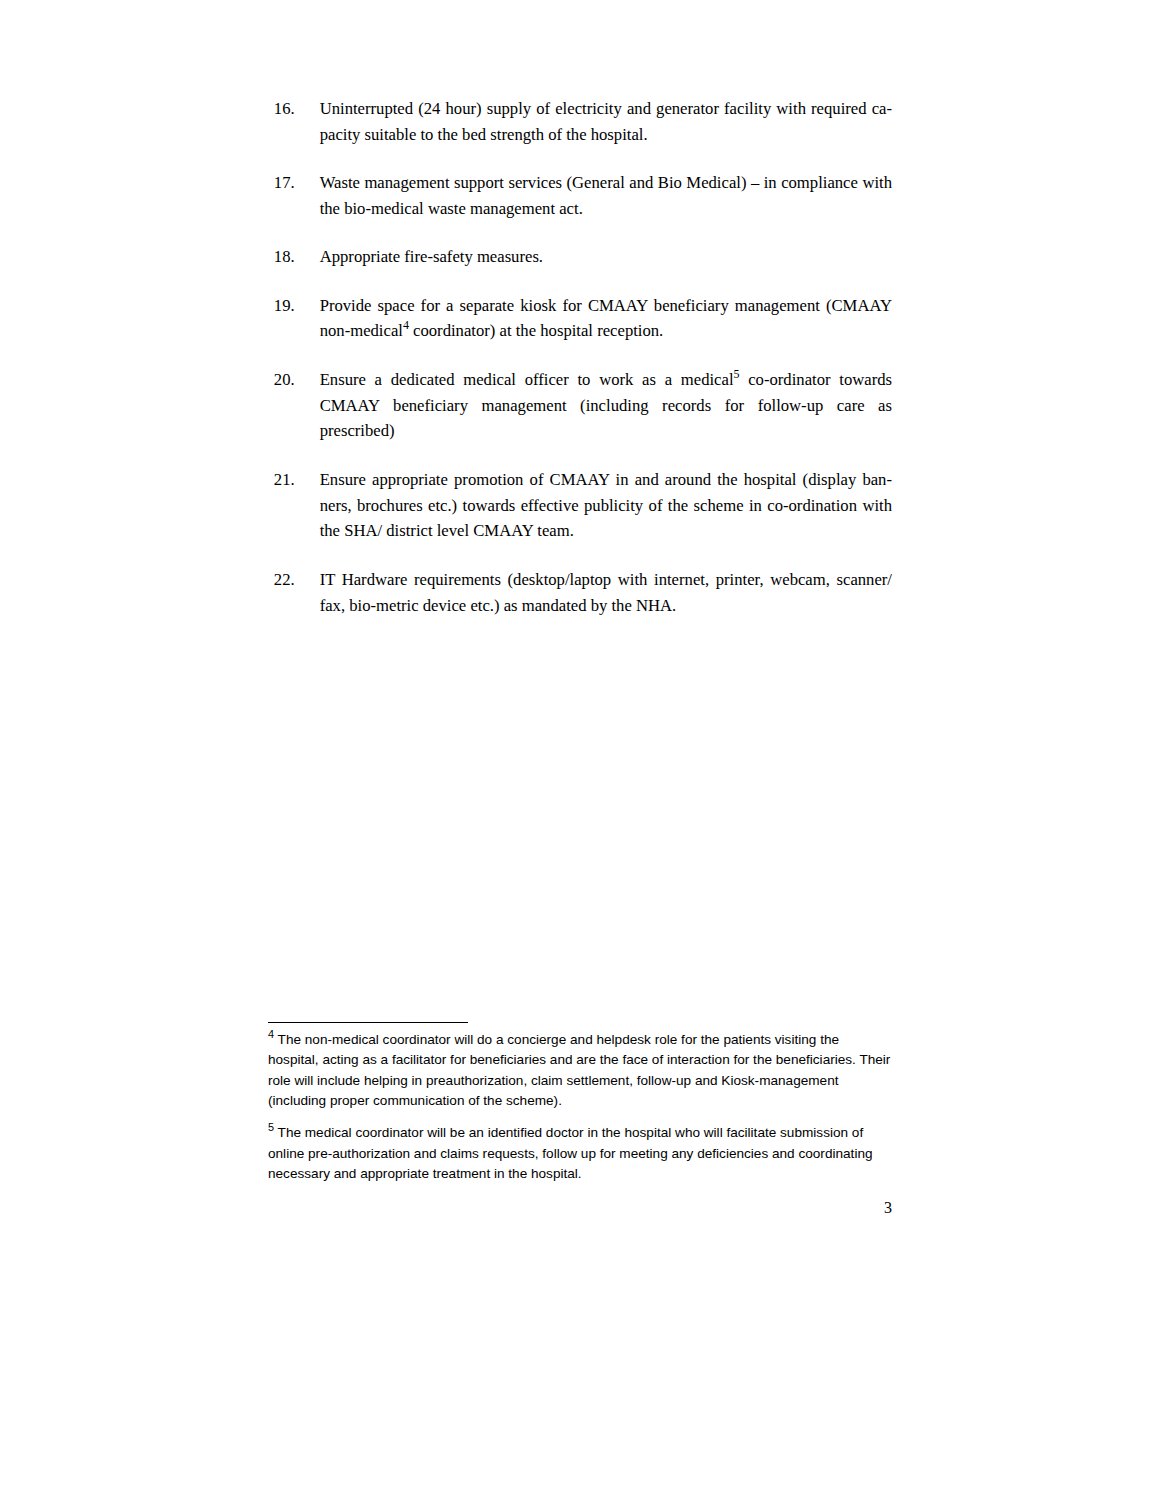16. Uninterrupted (24 hour) supply of electricity and generator facility with required capacity suitable to the bed strength of the hospital.
17. Waste management support services (General and Bio Medical) – in compliance with the bio-medical waste management act.
18. Appropriate fire-safety measures.
19. Provide space for a separate kiosk for CMAAY beneficiary management (CMAAY non-medical4 coordinator) at the hospital reception.
20. Ensure a dedicated medical officer to work as a medical5 co-ordinator towards CMAAY beneficiary management (including records for follow-up care as prescribed)
21. Ensure appropriate promotion of CMAAY in and around the hospital (display banners, brochures etc.) towards effective publicity of the scheme in co-ordination with the SHA/ district level CMAAY team.
22. IT Hardware requirements (desktop/laptop with internet, printer, webcam, scanner/ fax, bio-metric device etc.) as mandated by the NHA.
4 The non-medical coordinator will do a concierge and helpdesk role for the patients visiting the hospital, acting as a facilitator for beneficiaries and are the face of interaction for the beneficiaries. Their role will include helping in preauthorization, claim settlement, follow-up and Kiosk-management (including proper communication of the scheme).
5 The medical coordinator will be an identified doctor in the hospital who will facilitate submission of online pre-authorization and claims requests, follow up for meeting any deficiencies and coordinating necessary and appropriate treatment in the hospital.
3